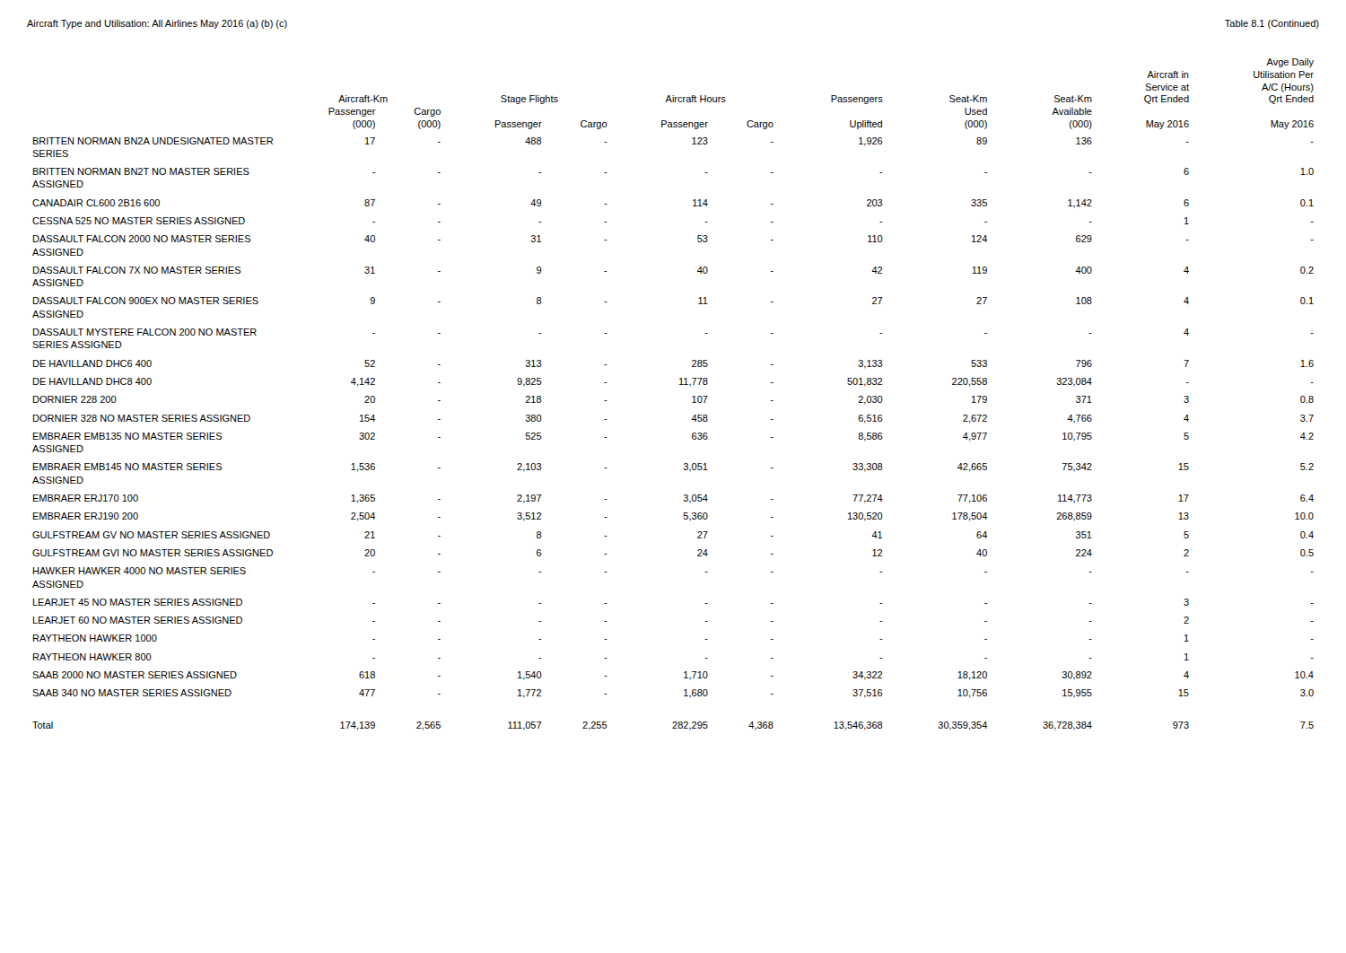Aircraft Type and Utilisation: All Airlines May 2016 (a) (b) (c)
Table 8.1 (Continued)
| | Aircraft-Km | Stage Flights | Aircraft Hours | Passengers | Seat-Km | Seat-Km | Aircraft in Service at Qrt Ended | Avge Daily Utilisation Per A/C (Hours) Qrt Ended |
| --- | --- | --- | --- | --- | --- | --- | --- | --- |
| Passenger (000) | Cargo (000) | Passenger | Cargo | Passenger | Cargo | Uplifted | Used (000) | Available (000) | May 2016 | May 2016 |
| BRITTEN NORMAN BN2A UNDESIGNATED MASTER SERIES | 17 | - | 488 | - | 123 | - | 1,926 | 89 | 136 | - | - |
| BRITTEN NORMAN BN2T NO MASTER SERIES ASSIGNED | - | - | - | - | - | - | - | - | - | 6 | 1.0 |
| CANADAIR CL600 2B16 600 | 87 | - | 49 | - | 114 | - | 203 | 335 | 1,142 | 6 | 0.1 |
| CESSNA 525 NO MASTER SERIES ASSIGNED | - | - | - | - | - | - | - | - | - | 1 | - |
| DASSAULT FALCON 2000 NO MASTER SERIES ASSIGNED | 40 | - | 31 | - | 53 | - | 110 | 124 | 629 | - | - |
| DASSAULT FALCON 7X NO MASTER SERIES ASSIGNED | 31 | - | 9 | - | 40 | - | 42 | 119 | 400 | 4 | 0.2 |
| DASSAULT FALCON 900EX NO MASTER SERIES ASSIGNED | 9 | - | 8 | - | 11 | - | 27 | 27 | 108 | 4 | 0.1 |
| DASSAULT MYSTERE FALCON 200 NO MASTER SERIES ASSIGNED | - | - | - | - | - | - | - | - | - | 4 | - |
| DE HAVILLAND DHC6 400 | 52 | - | 313 | - | 285 | - | 3,133 | 533 | 796 | 7 | 1.6 |
| DE HAVILLAND DHC8 400 | 4,142 | - | 9,825 | - | 11,778 | - | 501,832 | 220,558 | 323,084 | - | - |
| DORNIER 228 200 | 20 | - | 218 | - | 107 | - | 2,030 | 179 | 371 | 3 | 0.8 |
| DORNIER 328 NO MASTER SERIES ASSIGNED | 154 | - | 380 | - | 458 | - | 6,516 | 2,672 | 4,766 | 4 | 3.7 |
| EMBRAER EMB135 NO MASTER SERIES ASSIGNED | 302 | - | 525 | - | 636 | - | 8,586 | 4,977 | 10,795 | 5 | 4.2 |
| EMBRAER EMB145 NO MASTER SERIES ASSIGNED | 1,536 | - | 2,103 | - | 3,051 | - | 33,308 | 42,665 | 75,342 | 15 | 5.2 |
| EMBRAER ERJ170 100 | 1,365 | - | 2,197 | - | 3,054 | - | 77,274 | 77,106 | 114,773 | 17 | 6.4 |
| EMBRAER ERJ190 200 | 2,504 | - | 3,512 | - | 5,360 | - | 130,520 | 178,504 | 268,859 | 13 | 10.0 |
| GULFSTREAM GV NO MASTER SERIES ASSIGNED | 21 | - | 8 | - | 27 | - | 41 | 64 | 351 | 5 | 0.4 |
| GULFSTREAM GVI NO MASTER SERIES ASSIGNED | 20 | - | 6 | - | 24 | - | 12 | 40 | 224 | 2 | 0.5 |
| HAWKER HAWKER 4000 NO MASTER SERIES ASSIGNED | - | - | - | - | - | - | - | - | - | - | - |
| LEARJET 45 NO MASTER SERIES ASSIGNED | - | - | - | - | - | - | - | - | - | 3 | - |
| LEARJET 60 NO MASTER SERIES ASSIGNED | - | - | - | - | - | - | - | - | - | 2 | - |
| RAYTHEON HAWKER 1000 | - | - | - | - | - | - | - | - | - | 1 | - |
| RAYTHEON HAWKER 800 | - | - | - | - | - | - | - | - | - | 1 | - |
| SAAB 2000 NO MASTER SERIES ASSIGNED | 618 | - | 1,540 | - | 1,710 | - | 34,322 | 18,120 | 30,892 | 4 | 10.4 |
| SAAB 340 NO MASTER SERIES ASSIGNED | 477 | - | 1,772 | - | 1,680 | - | 37,516 | 10,756 | 15,955 | 15 | 3.0 |
| Total | 174,139 | 2,565 | 111,057 | 2,255 | 282,295 | 4,368 | 13,546,368 | 30,359,354 | 36,728,384 | 973 | 7.5 |